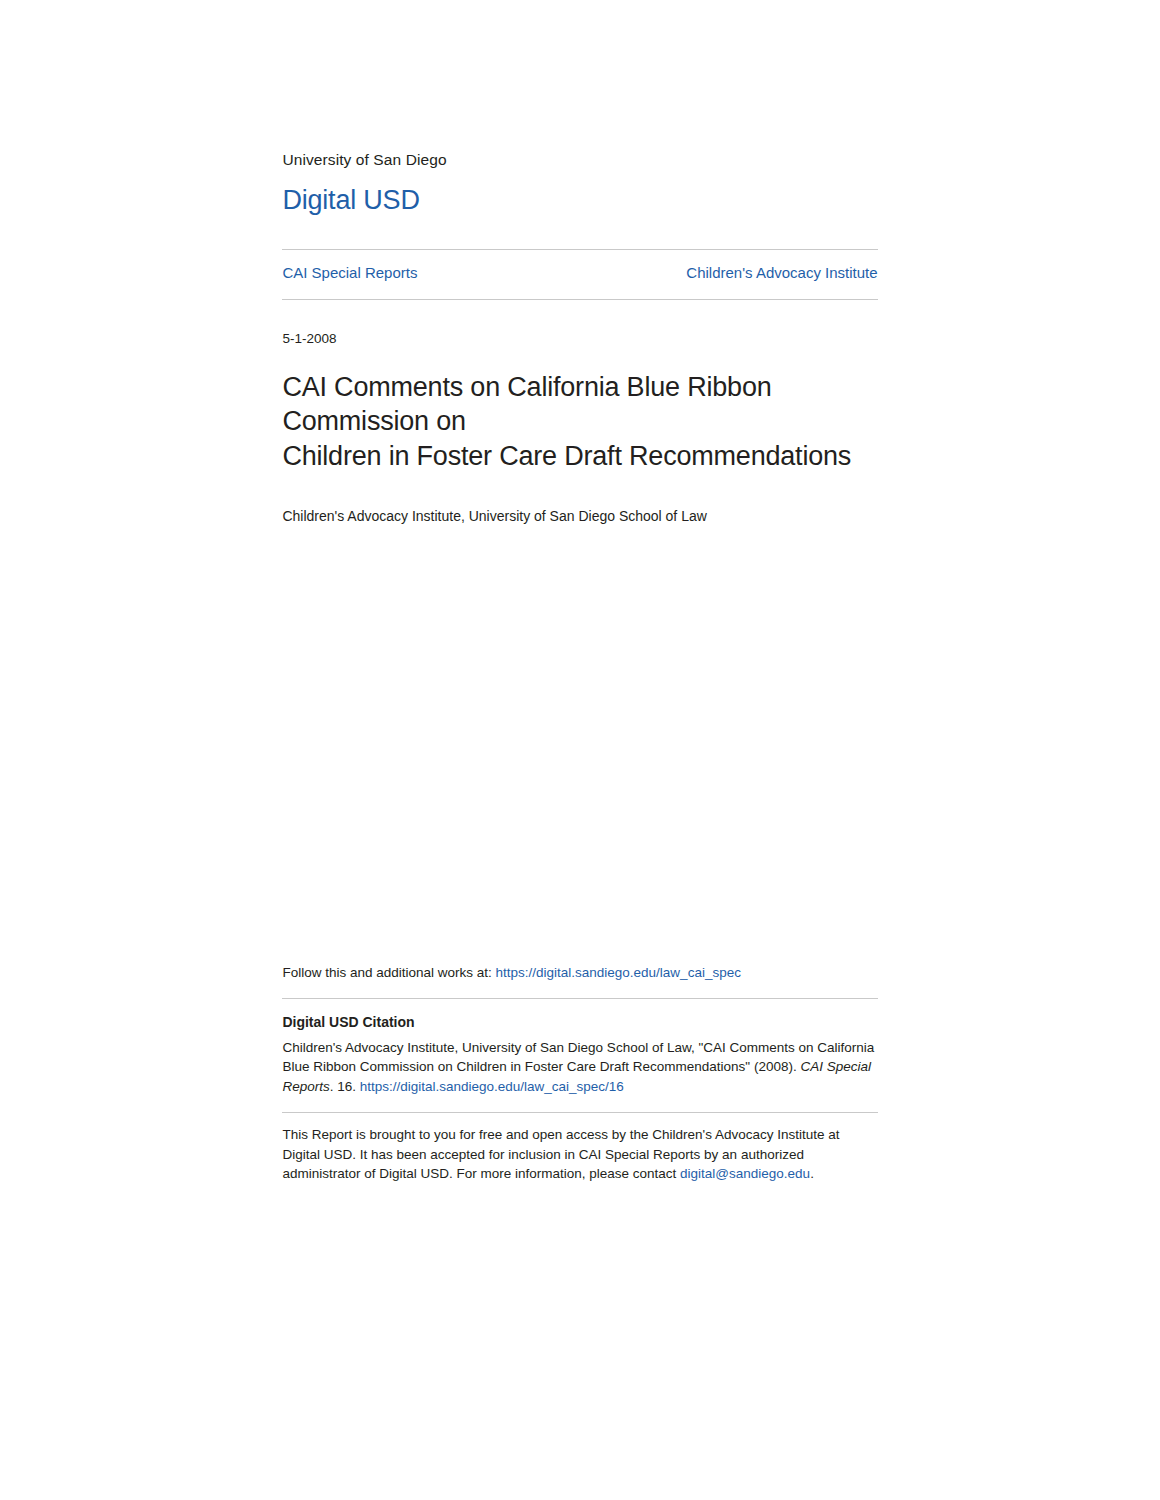University of San Diego
Digital USD
CAI Special Reports
Children's Advocacy Institute
5-1-2008
CAI Comments on California Blue Ribbon Commission on
Children in Foster Care Draft Recommendations
Children's Advocacy Institute, University of San Diego School of Law
Follow this and additional works at: https://digital.sandiego.edu/law_cai_spec
Digital USD Citation
Children's Advocacy Institute, University of San Diego School of Law, "CAI Comments on California Blue Ribbon Commission on Children in Foster Care Draft Recommendations" (2008). CAI Special Reports. 16. https://digital.sandiego.edu/law_cai_spec/16
This Report is brought to you for free and open access by the Children's Advocacy Institute at Digital USD. It has been accepted for inclusion in CAI Special Reports by an authorized administrator of Digital USD. For more information, please contact digital@sandiego.edu.